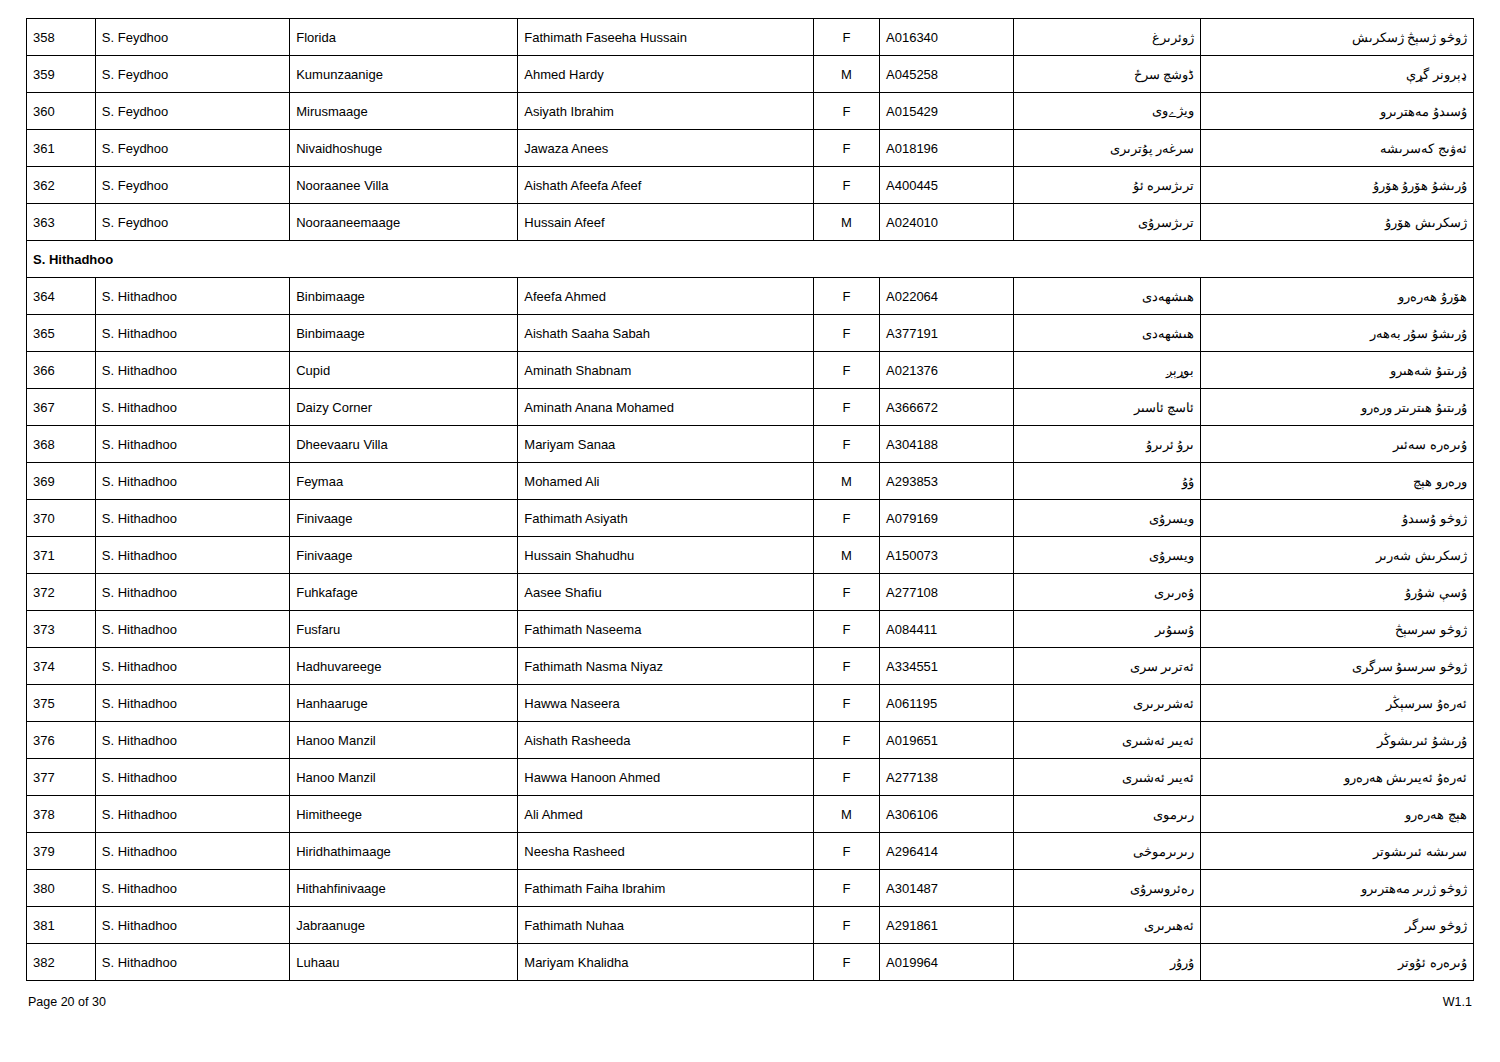| 358 | S. Feydhoo | Florida | Fathimath Faseeha Hussain | F | A016340 | ژوئرىرغ | ژوڅو ژسېڅ ژسکرىش |
| 359 | S. Feydhoo | Kumunzaanige | Ahmed Hardy | M | A045258 | ڈوشچ سرځ | ډېرونر گړې |
| 360 | S. Feydhoo | Mirusmaage | Asiyath Ibrahim | F | A015429 | ویژےوی | ۇسىدۇ مەھترىرو |
| 361 | S. Feydhoo | Nivaidhoshuge | Jawaza Anees | F | A018196 | سرغەر پۇترىرى | ئەۋىج كەسرىشە |
| 362 | S. Feydhoo | Nooraanee Villa | Aishath Afeefa Afeef | F | A400445 | ترىژسرە ئۇ | ۇرىشۇ ھۆرۇ ھۆرۇ |
| 363 | S. Feydhoo | Nooraaneemaage | Hussain Afeef | M | A024010 | ترىژسرۇى | ژسکرىش ھۆرۇ |
| S. Hithadhoo |
| 364 | S. Hithadhoo | Binbimaage | Afeefa Ahmed | F | A022064 | ھىشھەدى | ھۆرۇ ھەرەرو |
| 365 | S. Hithadhoo | Binbimaage | Aishath Saaha Sabah | F | A377191 | ھىشھەدى | ۇرىشۇ سۇر بەھەر |
| 366 | S. Hithadhoo | Cupid | Aminath Shabnam | F | A021376 | بوړېږ | ۇرىتىۇ شەھىرو |
| 367 | S. Hithadhoo | Daizy Corner | Aminath Anana Mohamed | F | A366672 | ئاسچ ئاسىر | ۇرىتىۇ ھىترىتر ورەرو |
| 368 | S. Hithadhoo | Dheevaaru Villa | Mariyam Sanaa | F | A304188 | ىرۇ ئرىرۇ | ۇىرەرە سەئىر |
| 369 | S. Hithadhoo | Feymaa | Mohamed Ali | M | A293853 | ۇۇ | ورەرو ھېچ |
| 370 | S. Hithadhoo | Finivaage | Fathimath Asiyath | F | A079169 | ویسرۇى | ژوڅو ۇسىدۇ |
| 371 | S. Hithadhoo | Finivaage | Hussain Shahudhu | M | A150073 | ویسرۇى | ژسکرىش شەرىر |
| 372 | S. Hithadhoo | Fuhkafage | Aasee Shafiu | F | A277108 | ۇەرىرى | ۇسې شۇرۇ |
| 373 | S. Hithadhoo | Fusfaru | Fathimath Naseema | F | A084411 | ۇسىۇىر | ژوڅو سرسېڅ |
| 374 | S. Hithadhoo | Hadhuvareege | Fathimath Nasma Niyaz | F | A334551 | ئەترىر سرى | ژوڅو سرسىۇ سرگرى |
| 375 | S. Hithadhoo | Hanhaaruge | Hawwa Naseera | F | A061195 | ئەشرىرىرى | ئەرەۇ سرسېڭر |
| 376 | S. Hithadhoo | Hanoo Manzil | Aishath Rasheeda | F | A019651 | ئەيىر ئەشىرى | ۇرىشۇ ئىرىشوڭر |
| 377 | S. Hithadhoo | Hanoo Manzil | Hawwa Hanoon Ahmed | F | A277138 | ئەيىر ئەشىرى | ئەرەۇ ئەيىرىش ھەرەرو |
| 378 | S. Hithadhoo | Himitheege | Ali Ahmed | M | A306106 | رىرموى | ھېچ ھەرەرو |
| 379 | S. Hithadhoo | Hiridhathimaage | Neesha Rasheed | F | A296414 | رىرىرموڅى | سرىشە ئىرىشوتر |
| 380 | S. Hithadhoo | Hithahfinivaage | Fathimath Faiha Ibrahim | F | A301487 | رەئروسرۇى | ژوڅو ژرىر مەھترىرو |
| 381 | S. Hithadhoo | Jabraanuge | Fathimath Nuhaa | F | A291861 | ئەھىرىرى | ژوڅو سرگر |
| 382 | S. Hithadhoo | Luhaau | Mariyam Khalidha | F | A019964 | ۇرۇر | ۇىرەرە ئۇوتر |
Page 20 of 30 W1.1